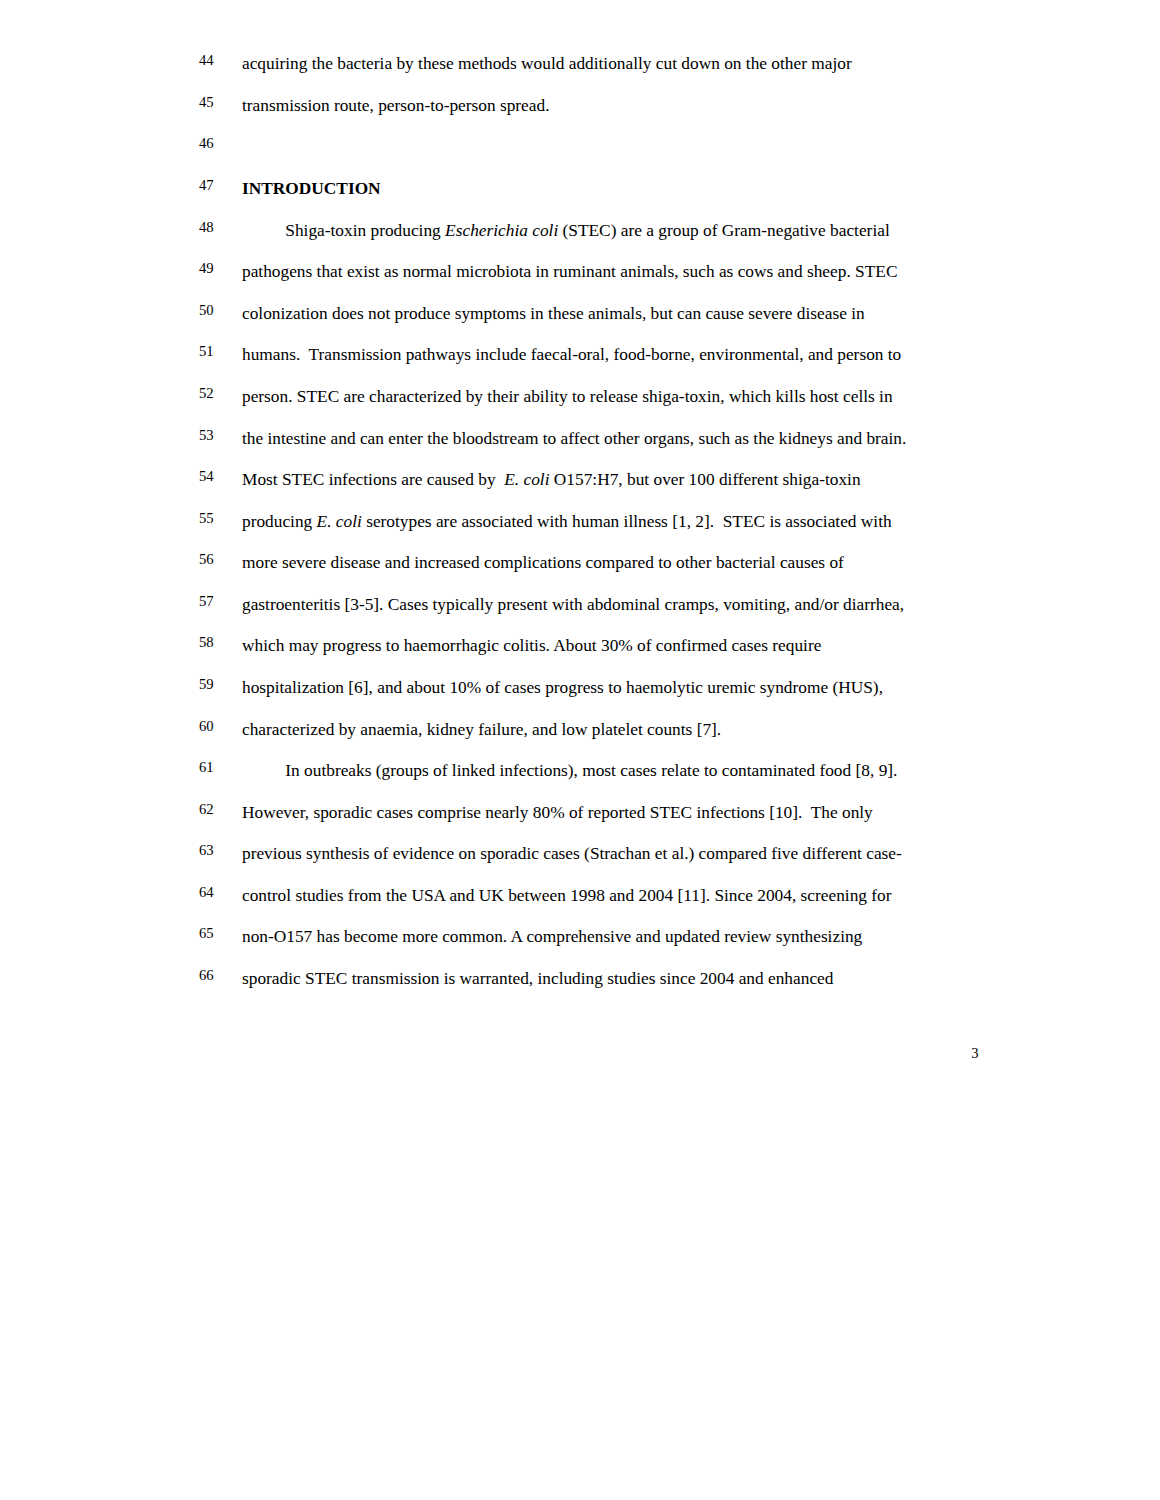acquiring the bacteria by these methods would additionally cut down on the other major
transmission route, person-to-person spread.
INTRODUCTION
Shiga-toxin producing Escherichia coli (STEC) are a group of Gram-negative bacterial
pathogens that exist as normal microbiota in ruminant animals, such as cows and sheep. STEC
colonization does not produce symptoms in these animals, but can cause severe disease in
humans. Transmission pathways include faecal-oral, food-borne, environmental, and person to
person. STEC are characterized by their ability to release shiga-toxin, which kills host cells in
the intestine and can enter the bloodstream to affect other organs, such as the kidneys and brain.
Most STEC infections are caused by E. coli O157:H7, but over 100 different shiga-toxin
producing E. coli serotypes are associated with human illness [1, 2]. STEC is associated with
more severe disease and increased complications compared to other bacterial causes of
gastroenteritis [3-5]. Cases typically present with abdominal cramps, vomiting, and/or diarrhea,
which may progress to haemorrhagic colitis. About 30% of confirmed cases require
hospitalization [6], and about 10% of cases progress to haemolytic uremic syndrome (HUS),
characterized by anaemia, kidney failure, and low platelet counts [7].
In outbreaks (groups of linked infections), most cases relate to contaminated food [8, 9].
However, sporadic cases comprise nearly 80% of reported STEC infections [10]. The only
previous synthesis of evidence on sporadic cases (Strachan et al.) compared five different case-
control studies from the USA and UK between 1998 and 2004 [11]. Since 2004, screening for
non-O157 has become more common. A comprehensive and updated review synthesizing
sporadic STEC transmission is warranted, including studies since 2004 and enhanced
3